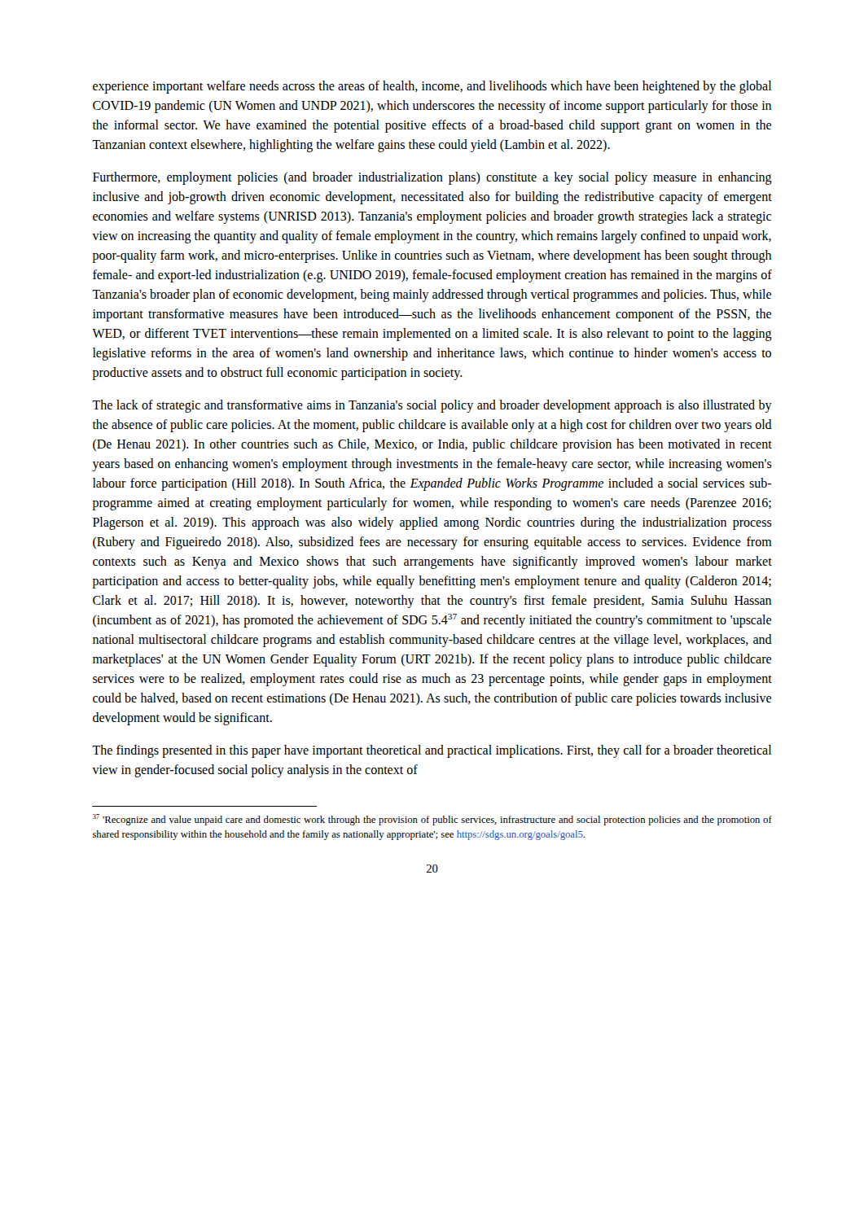experience important welfare needs across the areas of health, income, and livelihoods which have been heightened by the global COVID-19 pandemic (UN Women and UNDP 2021), which underscores the necessity of income support particularly for those in the informal sector. We have examined the potential positive effects of a broad-based child support grant on women in the Tanzanian context elsewhere, highlighting the welfare gains these could yield (Lambin et al. 2022).
Furthermore, employment policies (and broader industrialization plans) constitute a key social policy measure in enhancing inclusive and job-growth driven economic development, necessitated also for building the redistributive capacity of emergent economies and welfare systems (UNRISD 2013). Tanzania's employment policies and broader growth strategies lack a strategic view on increasing the quantity and quality of female employment in the country, which remains largely confined to unpaid work, poor-quality farm work, and micro-enterprises. Unlike in countries such as Vietnam, where development has been sought through female- and export-led industrialization (e.g. UNIDO 2019), female-focused employment creation has remained in the margins of Tanzania's broader plan of economic development, being mainly addressed through vertical programmes and policies. Thus, while important transformative measures have been introduced—such as the livelihoods enhancement component of the PSSN, the WED, or different TVET interventions—these remain implemented on a limited scale. It is also relevant to point to the lagging legislative reforms in the area of women's land ownership and inheritance laws, which continue to hinder women's access to productive assets and to obstruct full economic participation in society.
The lack of strategic and transformative aims in Tanzania's social policy and broader development approach is also illustrated by the absence of public care policies. At the moment, public childcare is available only at a high cost for children over two years old (De Henau 2021). In other countries such as Chile, Mexico, or India, public childcare provision has been motivated in recent years based on enhancing women's employment through investments in the female-heavy care sector, while increasing women's labour force participation (Hill 2018). In South Africa, the Expanded Public Works Programme included a social services sub-programme aimed at creating employment particularly for women, while responding to women's care needs (Parenzee 2016; Plagerson et al. 2019). This approach was also widely applied among Nordic countries during the industrialization process (Rubery and Figueiredo 2018). Also, subsidized fees are necessary for ensuring equitable access to services. Evidence from contexts such as Kenya and Mexico shows that such arrangements have significantly improved women's labour market participation and access to better-quality jobs, while equally benefitting men's employment tenure and quality (Calderon 2014; Clark et al. 2017; Hill 2018). It is, however, noteworthy that the country's first female president, Samia Suluhu Hassan (incumbent as of 2021), has promoted the achievement of SDG 5.437 and recently initiated the country's commitment to 'upscale national multisectoral childcare programs and establish community-based childcare centres at the village level, workplaces, and marketplaces' at the UN Women Gender Equality Forum (URT 2021b). If the recent policy plans to introduce public childcare services were to be realized, employment rates could rise as much as 23 percentage points, while gender gaps in employment could be halved, based on recent estimations (De Henau 2021). As such, the contribution of public care policies towards inclusive development would be significant.
The findings presented in this paper have important theoretical and practical implications. First, they call for a broader theoretical view in gender-focused social policy analysis in the context of
37 'Recognize and value unpaid care and domestic work through the provision of public services, infrastructure and social protection policies and the promotion of shared responsibility within the household and the family as nationally appropriate'; see https://sdgs.un.org/goals/goal5.
20